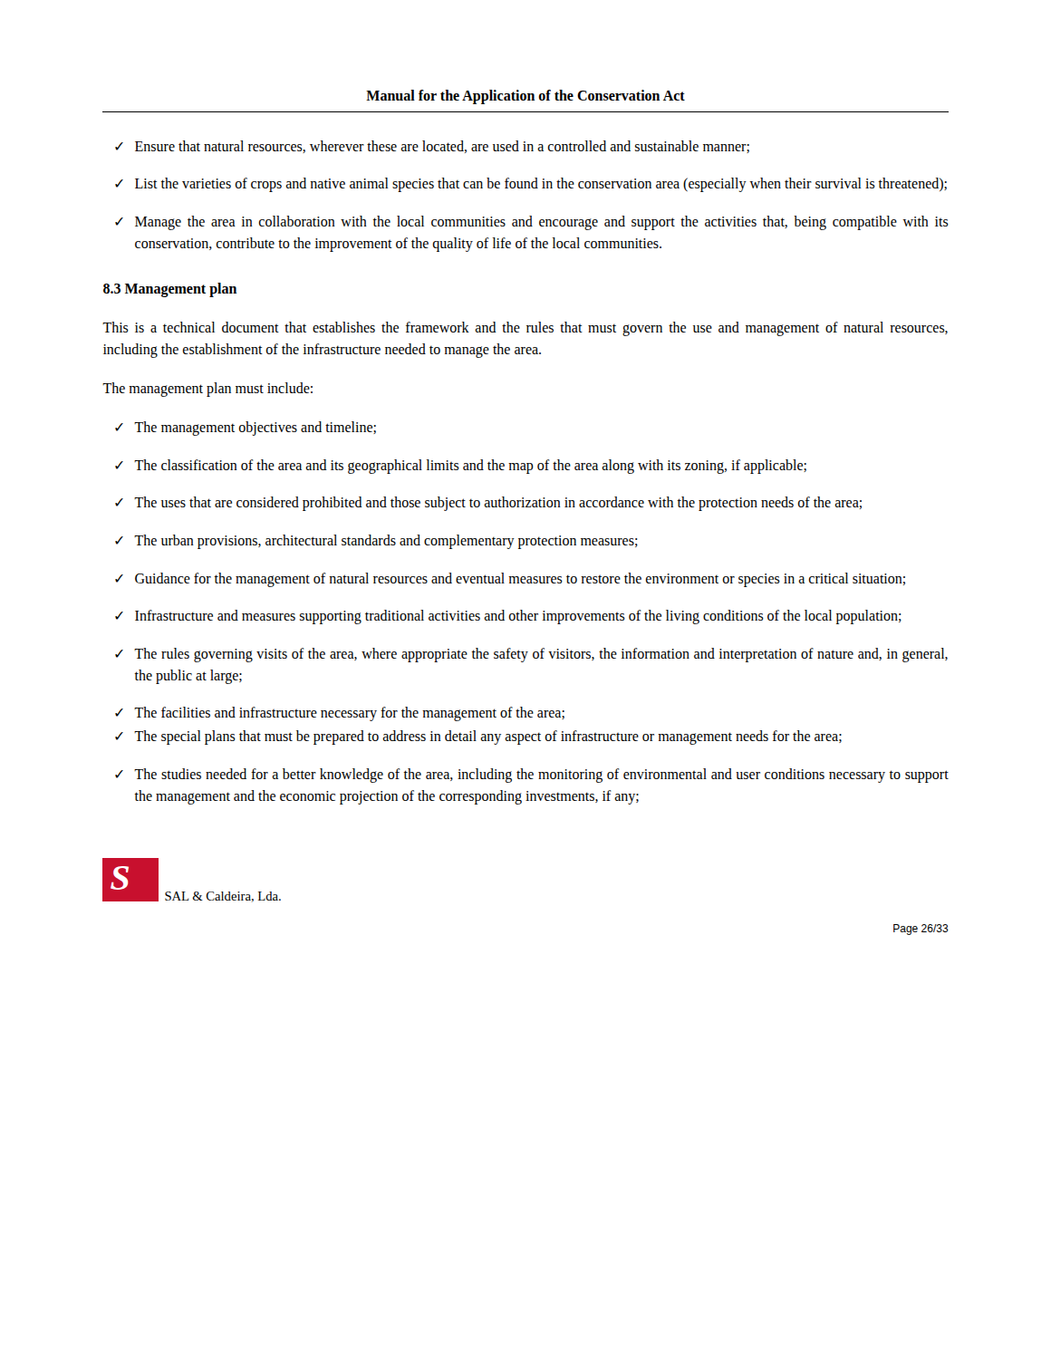Manual for the Application of the Conservation Act
Ensure that natural resources, wherever these are located, are used in a controlled and sustainable manner;
List the varieties of crops and native animal species that can be found in the conservation area (especially when their survival is threatened);
Manage the area in collaboration with the local communities and encourage and support the activities that, being compatible with its conservation, contribute to the improvement of the quality of life of the local communities.
8.3 Management plan
This is a technical document that establishes the framework and the rules that must govern the use and management of natural resources, including the establishment of the infrastructure needed to manage the area.
The management plan must include:
The management objectives and timeline;
The classification of the area and its geographical limits and the map of the area along with its zoning, if applicable;
The uses that are considered prohibited and those subject to authorization in accordance with the protection needs of the area;
The urban provisions, architectural standards and complementary protection measures;
Guidance for the management of natural resources and eventual measures to restore the environment or species in a critical situation;
Infrastructure and measures supporting traditional activities and other improvements of the living conditions of the local population;
The rules governing visits of the area, where appropriate the safety of visitors, the information and interpretation of nature and, in general, the public at large;
The facilities and infrastructure necessary for the management of the area;
The special plans that must be prepared to address in detail any aspect of infrastructure or management needs for the area;
The studies needed for a better knowledge of the area, including the monitoring of environmental and user conditions necessary to support the management and the economic projection of the corresponding investments, if any;
SAL & Caldeira, Lda.
Page 26/33